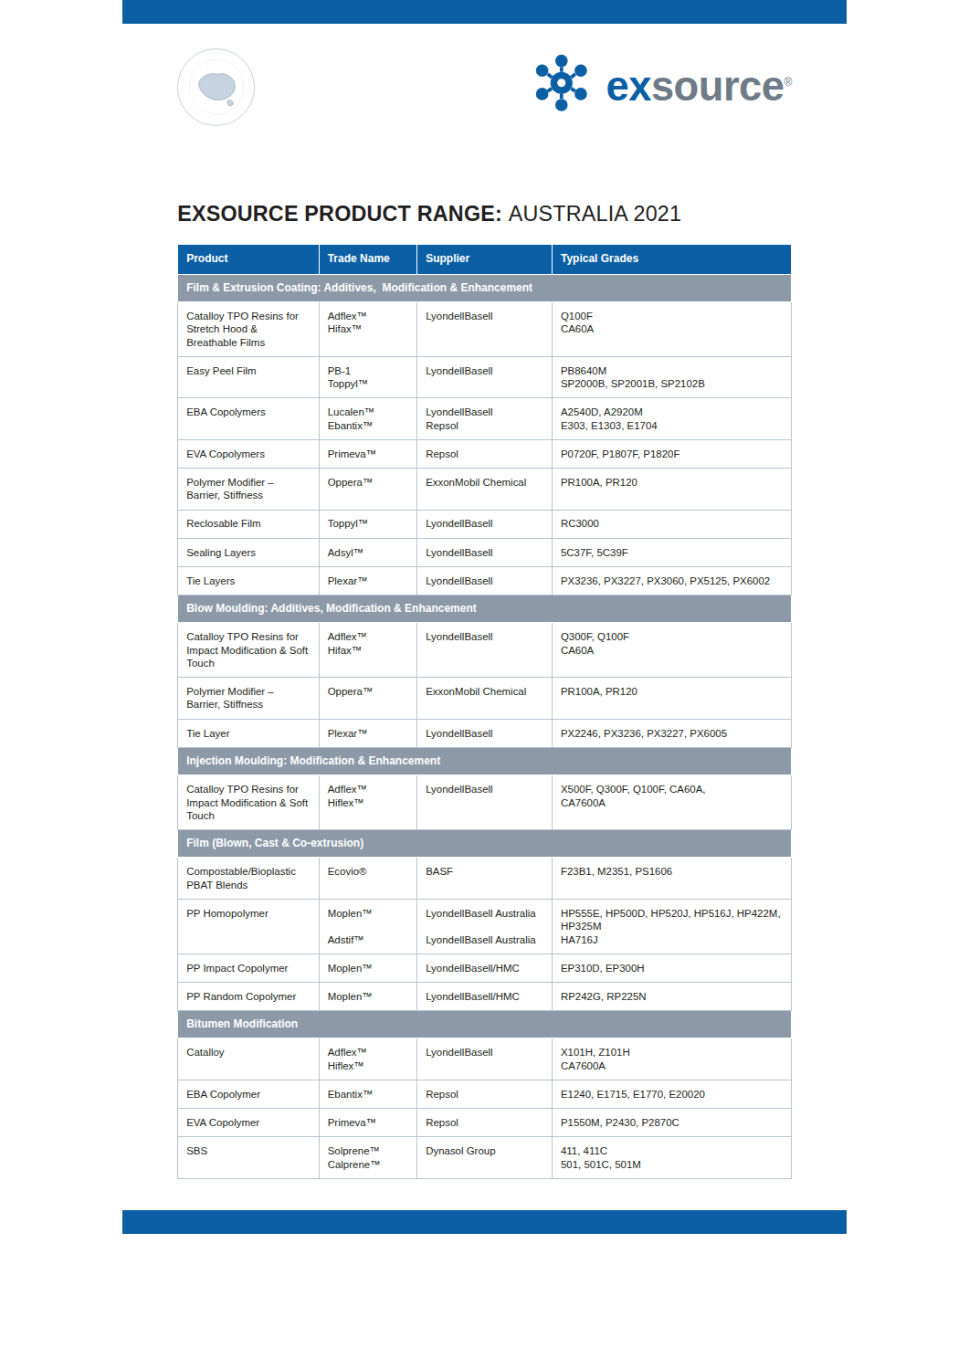exsource®
EXSOURCE PRODUCT RANGE: AUSTRALIA 2021
| Product | Trade Name | Supplier | Typical Grades |
| --- | --- | --- | --- |
| Film & Extrusion Coating: Additives, Modification & Enhancement |
| Catalloy TPO Resins for Stretch Hood & Breathable Films | Adflex™ Hifax™ | LyondellBasell | Q100F CA60A |
| Easy Peel Film | PB-1 Toppyl™ | LyondellBasell | PB8640M SP2000B, SP2001B, SP2102B |
| EBA Copolymers | Lucalen™ Ebantix™ | LyondellBasell Repsol | A2540D, A2920M E303, E1303, E1704 |
| EVA Copolymers | Primeva™ | Repsol | P0720F, P1807F, P1820F |
| Polymer Modifier – Barrier, Stiffness | Oppera™ | ExxonMobil Chemical | PR100A, PR120 |
| Reclosable Film | Toppyl™ | LyondellBasell | RC3000 |
| Sealing Layers | Adsyl™ | LyondellBasell | 5C37F, 5C39F |
| Tie Layers | Plexar™ | LyondellBasell | PX3236, PX3227, PX3060, PX5125, PX6002 |
| Blow Moulding: Additives, Modification & Enhancement |
| Catalloy TPO Resins for Impact Modification & Soft Touch | Adflex™ Hifax™ | LyondellBasell | Q300F, Q100F CA60A |
| Polymer Modifier – Barrier, Stiffness | Oppera™ | ExxonMobil Chemical | PR100A, PR120 |
| Tie Layer | Plexar™ | LyondellBasell | PX2246, PX3236, PX3227, PX6005 |
| Injection Moulding: Modification & Enhancement |
| Catalloy TPO Resins for Impact Modification & Soft Touch | Adflex™ Hiflex™ | LyondellBasell | X500F, Q300F, Q100F, CA60A, CA7600A |
| Film (Blown, Cast & Co-extrusion) |
| Compostable/Bioplastic PBAT Blends | Ecovio® | BASF | F23B1, M2351, PS1606 |
| PP Homopolymer | Moplen™ Adstif™ | LyondellBasell Australia LyondellBasell Australia | HP555E, HP500D, HP520J, HP516J, HP422M, HP325M HA716J |
| PP Impact Copolymer | Moplen™ | LyondellBasell/HMC | EP310D, EP300H |
| PP Random Copolymer | Moplen™ | LyondellBasell/HMC | RP242G, RP225N |
| Bitumen Modification |
| Catalloy | Adflex™ Hiflex™ | LyondellBasell | X101H, Z101H CA7600A |
| EBA Copolymer | Ebantix™ | Repsol | E1240, E1715, E1770, E20020 |
| EVA Copolymer | Primeva™ | Repsol | P1550M, P2430, P2870C |
| SBS | Solprene™ Calprene™ | Dynasol Group | 411, 411C 501, 501C, 501M |